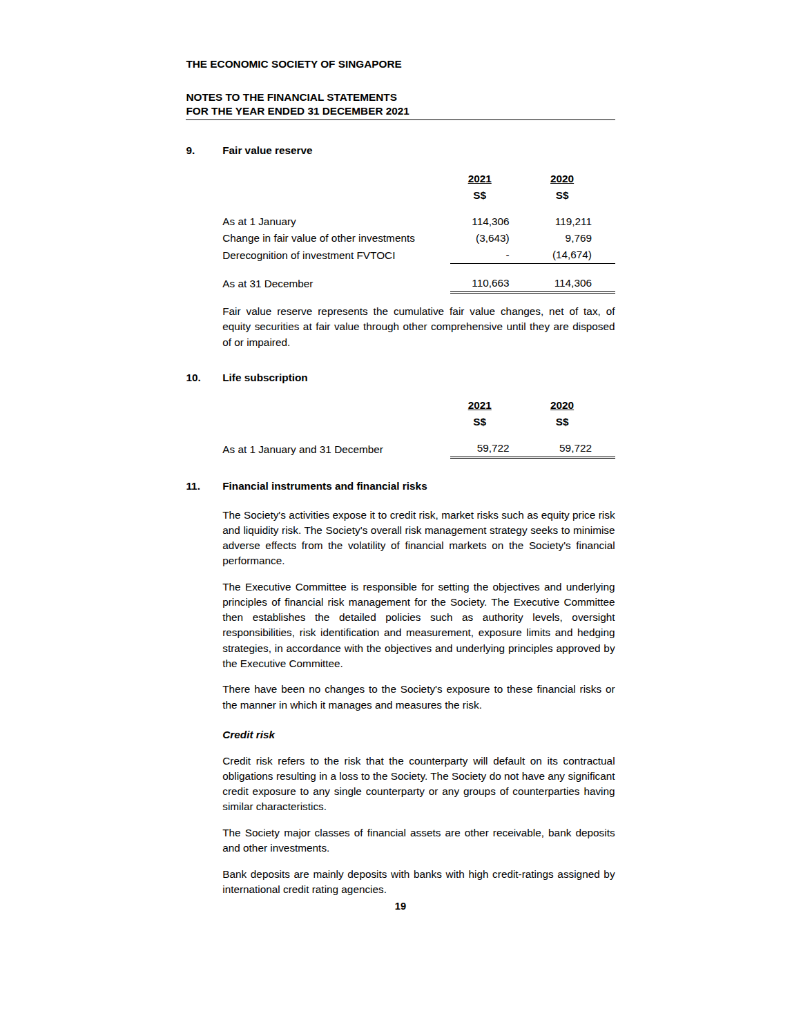THE ECONOMIC SOCIETY OF SINGAPORE
NOTES TO THE FINANCIAL STATEMENTS
FOR THE YEAR ENDED 31 DECEMBER 2021
9.
Fair value reserve
| | 2021 | 2020 |
| | S$ | S$ |
| As at 1 January | 114,306 | 119,211 |
| Change in fair value of other investments | (3,643) | 9,769 |
| Derecognition of investment FVTOCI | - | (14,674) |
| As at 31 December | 110,663 | 114,306 |
Fair value reserve represents the cumulative fair value changes, net of tax, of equity securities at fair value through other comprehensive until they are disposed of or impaired.
10.
Life subscription
| | 2021 | 2020 |
| | S$ | S$ |
| As at 1 January and 31 December | 59,722 | 59,722 |
11.
Financial instruments and financial risks
The Society's activities expose it to credit risk, market risks such as equity price risk and liquidity risk. The Society's overall risk management strategy seeks to minimise adverse effects from the volatility of financial markets on the Society's financial performance.
The Executive Committee is responsible for setting the objectives and underlying principles of financial risk management for the Society. The Executive Committee then establishes the detailed policies such as authority levels, oversight responsibilities, risk identification and measurement, exposure limits and hedging strategies, in accordance with the objectives and underlying principles approved by the Executive Committee.
There have been no changes to the Society's exposure to these financial risks or the manner in which it manages and measures the risk.
Credit risk
Credit risk refers to the risk that the counterparty will default on its contractual obligations resulting in a loss to the Society. The Society do not have any significant credit exposure to any single counterparty or any groups of counterparties having similar characteristics.
The Society major classes of financial assets are other receivable, bank deposits and other investments.
Bank deposits are mainly deposits with banks with high credit-ratings assigned by international credit rating agencies.
19